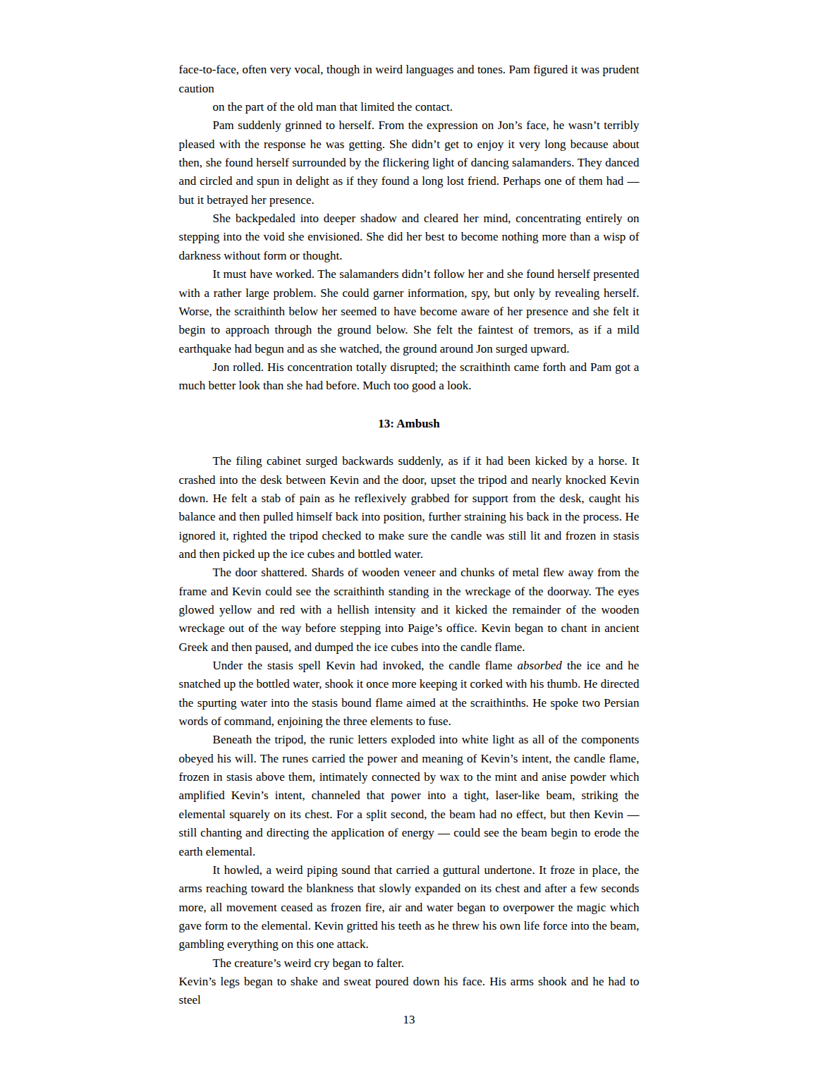face-to-face, often very vocal, though in weird languages and tones. Pam figured it was prudent caution
on the part of the old man that limited the contact.
Pam suddenly grinned to herself. From the expression on Jon’s face, he wasn’t terribly pleased with the response he was getting. She didn’t get to enjoy it very long because about then, she found herself surrounded by the flickering light of dancing salamanders. They danced and circled and spun in delight as if they found a long lost friend. Perhaps one of them had — but it betrayed her presence.
She backpedaled into deeper shadow and cleared her mind, concentrating entirely on stepping into the void she envisioned. She did her best to become nothing more than a wisp of darkness without form or thought.
It must have worked. The salamanders didn’t follow her and she found herself presented with a rather large problem. She could garner information, spy, but only by revealing herself. Worse, the scraithinth below her seemed to have become aware of her presence and she felt it begin to approach through the ground below. She felt the faintest of tremors, as if a mild earthquake had begun and as she watched, the ground around Jon surged upward.
Jon rolled. His concentration totally disrupted; the scraithinth came forth and Pam got a much better look than she had before. Much too good a look.
13: Ambush
The filing cabinet surged backwards suddenly, as if it had been kicked by a horse. It crashed into the desk between Kevin and the door, upset the tripod and nearly knocked Kevin down. He felt a stab of pain as he reflexively grabbed for support from the desk, caught his balance and then pulled himself back into position, further straining his back in the process. He ignored it, righted the tripod checked to make sure the candle was still lit and frozen in stasis and then picked up the ice cubes and bottled water.
The door shattered. Shards of wooden veneer and chunks of metal flew away from the frame and Kevin could see the scraithinth standing in the wreckage of the doorway. The eyes glowed yellow and red with a hellish intensity and it kicked the remainder of the wooden wreckage out of the way before stepping into Paige’s office. Kevin began to chant in ancient Greek and then paused, and dumped the ice cubes into the candle flame.
Under the stasis spell Kevin had invoked, the candle flame absorbed the ice and he snatched up the bottled water, shook it once more keeping it corked with his thumb. He directed the spurting water into the stasis bound flame aimed at the scraithinths. He spoke two Persian words of command, enjoining the three elements to fuse.
Beneath the tripod, the runic letters exploded into white light as all of the components obeyed his will. The runes carried the power and meaning of Kevin’s intent, the candle flame, frozen in stasis above them, intimately connected by wax to the mint and anise powder which amplified Kevin’s intent, channeled that power into a tight, laser-like beam, striking the elemental squarely on its chest. For a split second, the beam had no effect, but then Kevin — still chanting and directing the application of energy — could see the beam begin to erode the earth elemental.
It howled, a weird piping sound that carried a guttural undertone. It froze in place, the arms reaching toward the blankness that slowly expanded on its chest and after a few seconds more, all movement ceased as frozen fire, air and water began to overpower the magic which gave form to the elemental. Kevin gritted his teeth as he threw his own life force into the beam, gambling everything on this one attack.
The creature’s weird cry began to falter.
Kevin’s legs began to shake and sweat poured down his face. His arms shook and he had to steel
13